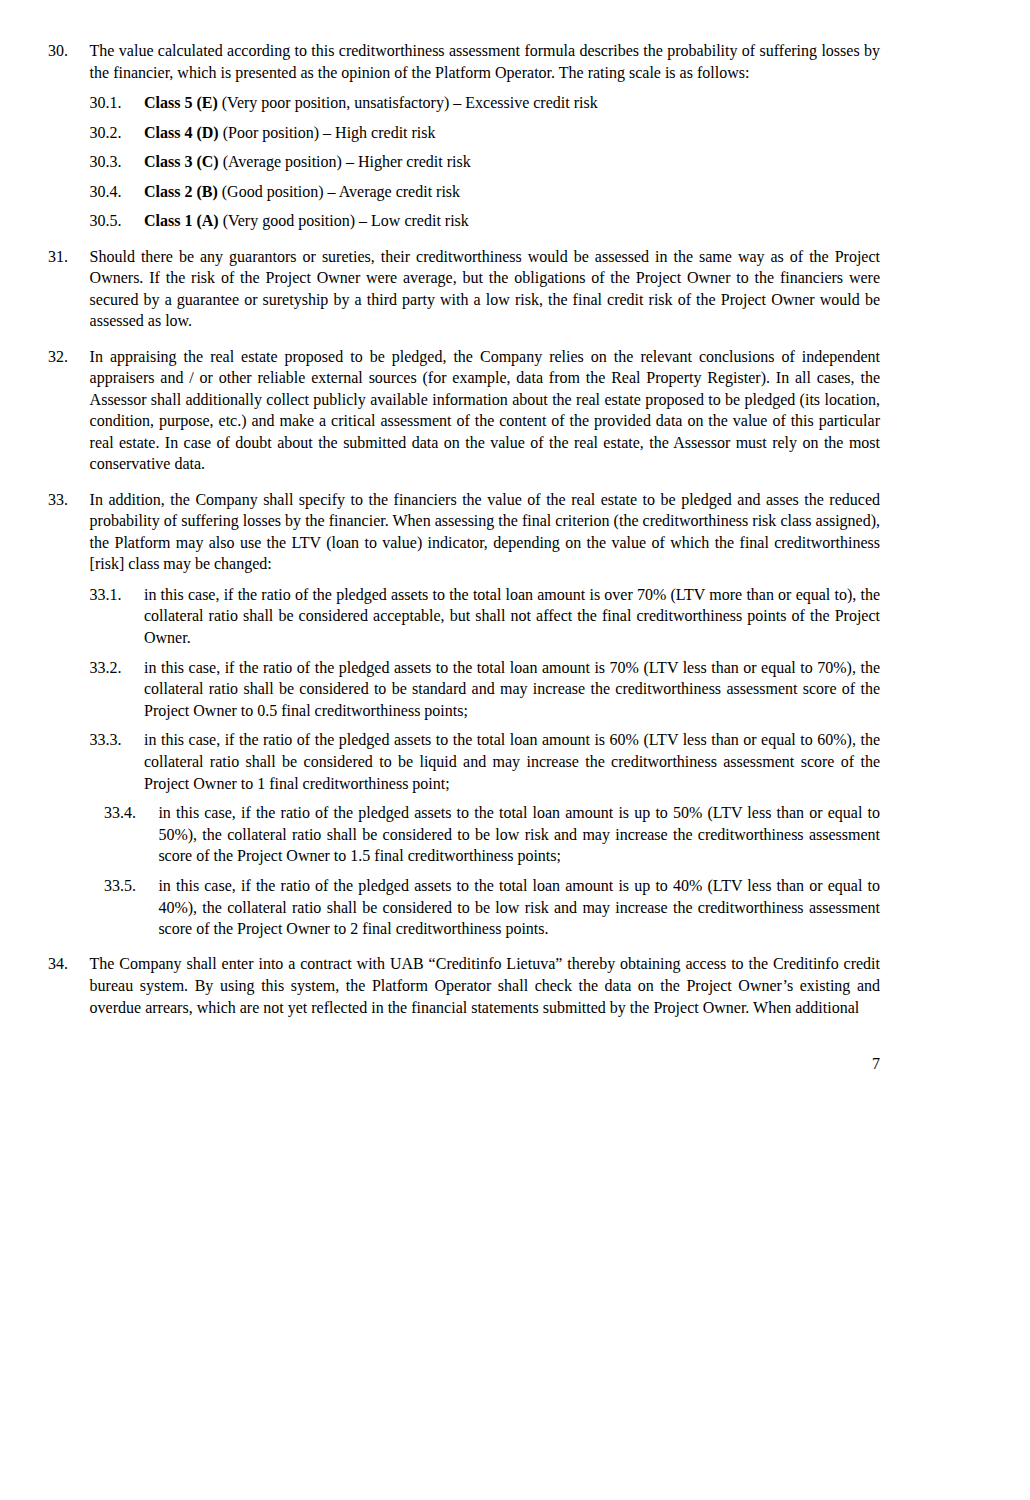30. The value calculated according to this creditworthiness assessment formula describes the probability of suffering losses by the financier, which is presented as the opinion of the Platform Operator. The rating scale is as follows:
30.1. Class 5 (E) (Very poor position, unsatisfactory) – Excessive credit risk
30.2. Class 4 (D) (Poor position) – High credit risk
30.3. Class 3 (C) (Average position) – Higher credit risk
30.4. Class 2 (B) (Good position) – Average credit risk
30.5. Class 1 (A) (Very good position) – Low credit risk
31. Should there be any guarantors or sureties, their creditworthiness would be assessed in the same way as of the Project Owners. If the risk of the Project Owner were average, but the obligations of the Project Owner to the financiers were secured by a guarantee or suretyship by a third party with a low risk, the final credit risk of the Project Owner would be assessed as low.
32. In appraising the real estate proposed to be pledged, the Company relies on the relevant conclusions of independent appraisers and / or other reliable external sources (for example, data from the Real Property Register). In all cases, the Assessor shall additionally collect publicly available information about the real estate proposed to be pledged (its location, condition, purpose, etc.) and make a critical assessment of the content of the provided data on the value of this particular real estate. In case of doubt about the submitted data on the value of the real estate, the Assessor must rely on the most conservative data.
33. In addition, the Company shall specify to the financiers the value of the real estate to be pledged and asses the reduced probability of suffering losses by the financier. When assessing the final criterion (the creditworthiness risk class assigned), the Platform may also use the LTV (loan to value) indicator, depending on the value of which the final creditworthiness [risk] class may be changed:
33.1. in this case, if the ratio of the pledged assets to the total loan amount is over 70% (LTV more than or equal to), the collateral ratio shall be considered acceptable, but shall not affect the final creditworthiness points of the Project Owner.
33.2. in this case, if the ratio of the pledged assets to the total loan amount is 70% (LTV less than or equal to 70%), the collateral ratio shall be considered to be standard and may increase the creditworthiness assessment score of the Project Owner to 0.5 final creditworthiness points;
33.3. in this case, if the ratio of the pledged assets to the total loan amount is 60% (LTV less than or equal to 60%), the collateral ratio shall be considered to be liquid and may increase the creditworthiness assessment score of the Project Owner to 1 final creditworthiness point;
33.4. in this case, if the ratio of the pledged assets to the total loan amount is up to 50% (LTV less than or equal to 50%), the collateral ratio shall be considered to be low risk and may increase the creditworthiness assessment score of the Project Owner to 1.5 final creditworthiness points;
33.5. in this case, if the ratio of the pledged assets to the total loan amount is up to 40% (LTV less than or equal to 40%), the collateral ratio shall be considered to be low risk and may increase the creditworthiness assessment score of the Project Owner to 2 final creditworthiness points.
34. The Company shall enter into a contract with UAB “Creditinfo Lietuva” thereby obtaining access to the Creditinfo credit bureau system. By using this system, the Platform Operator shall check the data on the Project Owner’s existing and overdue arrears, which are not yet reflected in the financial statements submitted by the Project Owner. When additional
7